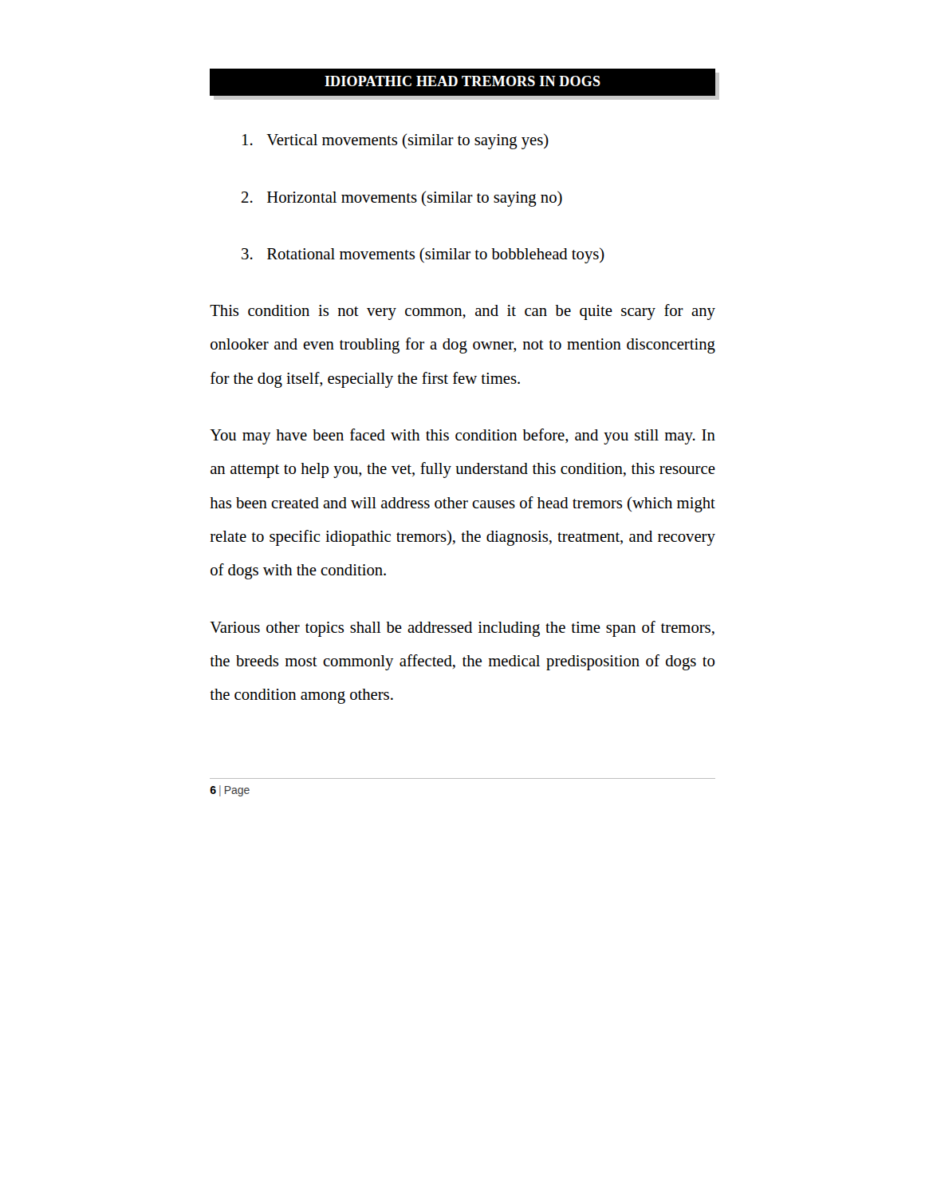IDIOPATHIC HEAD TREMORS IN DOGS
Vertical movements (similar to saying yes)
Horizontal movements (similar to saying no)
Rotational movements (similar to bobblehead toys)
This condition is not very common, and it can be quite scary for any onlooker and even troubling for a dog owner, not to mention disconcerting for the dog itself, especially the first few times.
You may have been faced with this condition before, and you still may. In an attempt to help you, the vet, fully understand this condition, this resource has been created and will address other causes of head tremors (which might relate to specific idiopathic tremors), the diagnosis, treatment, and recovery of dogs with the condition.
Various other topics shall be addressed including the time span of tremors, the breeds most commonly affected, the medical predisposition of dogs to the condition among others.
6|Page